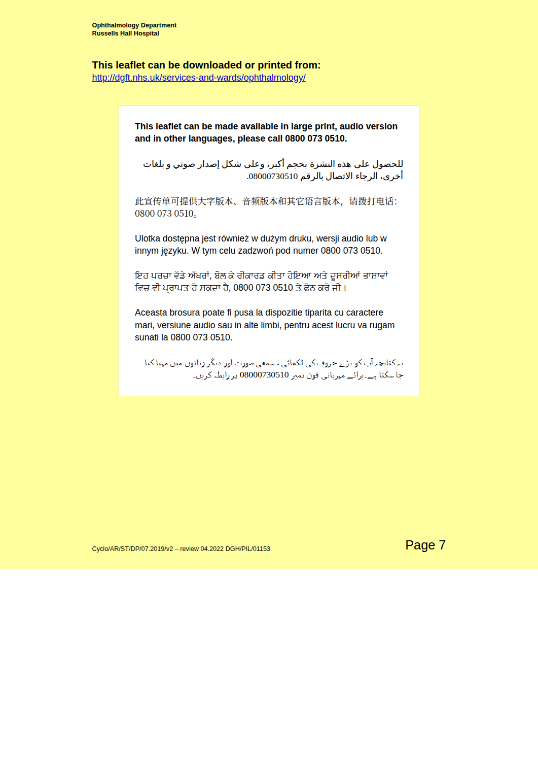Ophthalmology Department
Russells Hall Hospital
This leaflet can be downloaded or printed from:
http://dgft.nhs.uk/services-and-wards/ophthalmology/
This leaflet can be made available in large print, audio version and in other languages, please call 0800 073 0510.
للحصول على هذه النشرة بحجم أكبر، وعلى شكل إصدار صوتي و بلغات أخرى، الرجاء الاتصال بالرقم 08000730510.
此宣传单可提供大字版本、音频版本和其它语言版本，请拨打电话：0800 073 0510。
Ulotka dostępna jest również w dużym druku, wersji audio lub w innym języku. W tym celu zadzwoń pod numer 0800 073 0510.
ਇਹ ਪਰਚਾ ਵੱਡੇ ਅੱਖਰਾਂ, ਬੋਲ ਕੇ ਰੀਕਾਰਡ ਕੀਤਾ ਹੋਇਆ ਅਤੇ ਦੂਸਰੀਆਂ ਭਾਸ਼ਾਵਾਂ ਵਿਚ ਵੀ ਪ੍ਰਾਪਤ ਹੋ ਸਕਦਾ ਹੈ, 0800 073 0510 ਤੇ ਫੋਨ ਕਰੋ ਜੀ।
Aceasta brosura poate fi pusa la dispozitie tiparita cu caractere mari, versiune audio sau in alte limbi, pentru acest lucru va rugam sunati la 0800 073 0510.
یہ کتابچہ آپ کو بڑے حروف کی لکھائی ، سمعی صورت اور دیگر زبانوں میں مہیا کیا جا سکتا ہے۔برائے مہربانی فون نمبر 08000730510 پر رابطہ کریں۔
Cyclo/AR/ST/DP/07.2019/v2 – review 04.2022 DGH/PIL/01153 Page 7